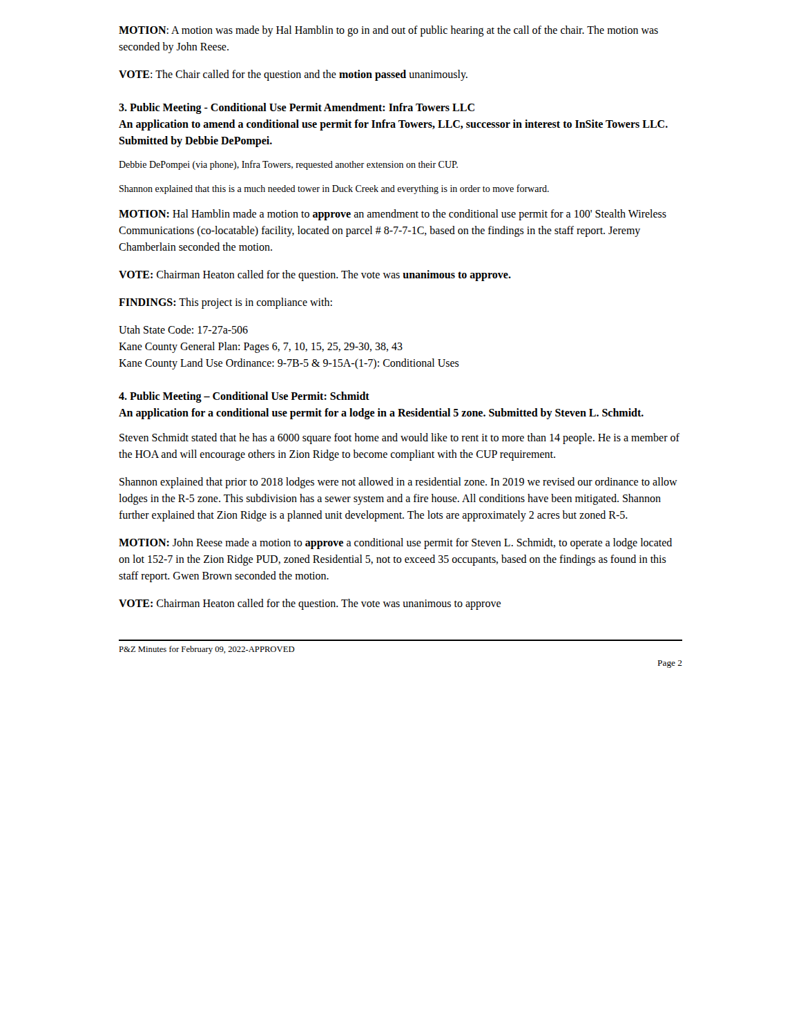MOTION: A motion was made by Hal Hamblin to go in and out of public hearing at the call of the chair. The motion was seconded by John Reese.
VOTE: The Chair called for the question and the motion passed unanimously.
3. Public Meeting - Conditional Use Permit Amendment: Infra Towers LLC
An application to amend a conditional use permit for Infra Towers, LLC, successor in interest to InSite Towers LLC. Submitted by Debbie DePompei.
Debbie DePompei (via phone), Infra Towers, requested another extension on their CUP.
Shannon explained that this is a much needed tower in Duck Creek and everything is in order to move forward.
MOTION: Hal Hamblin made a motion to approve an amendment to the conditional use permit for a 100' Stealth Wireless Communications (co-locatable) facility, located on parcel # 8-7-7-1C, based on the findings in the staff report. Jeremy Chamberlain seconded the motion.
VOTE: Chairman Heaton called for the question. The vote was unanimous to approve.
FINDINGS: This project is in compliance with:
Utah State Code: 17-27a-506
Kane County General Plan: Pages 6, 7, 10, 15, 25, 29-30, 38, 43
Kane County Land Use Ordinance: 9-7B-5 & 9-15A-(1-7): Conditional Uses
4. Public Meeting – Conditional Use Permit: Schmidt
An application for a conditional use permit for a lodge in a Residential 5 zone. Submitted by Steven L. Schmidt.
Steven Schmidt stated that he has a 6000 square foot home and would like to rent it to more than 14 people. He is a member of the HOA and will encourage others in Zion Ridge to become compliant with the CUP requirement.
Shannon explained that prior to 2018 lodges were not allowed in a residential zone. In 2019 we revised our ordinance to allow lodges in the R-5 zone. This subdivision has a sewer system and a fire house. All conditions have been mitigated. Shannon further explained that Zion Ridge is a planned unit development. The lots are approximately 2 acres but zoned R-5.
MOTION: John Reese made a motion to approve a conditional use permit for Steven L. Schmidt, to operate a lodge located on lot 152-7 in the Zion Ridge PUD, zoned Residential 5, not to exceed 35 occupants, based on the findings as found in this staff report. Gwen Brown seconded the motion.
VOTE: Chairman Heaton called for the question. The vote was unanimous to approve
P&Z Minutes for February 09, 2022-APPROVED
Page 2